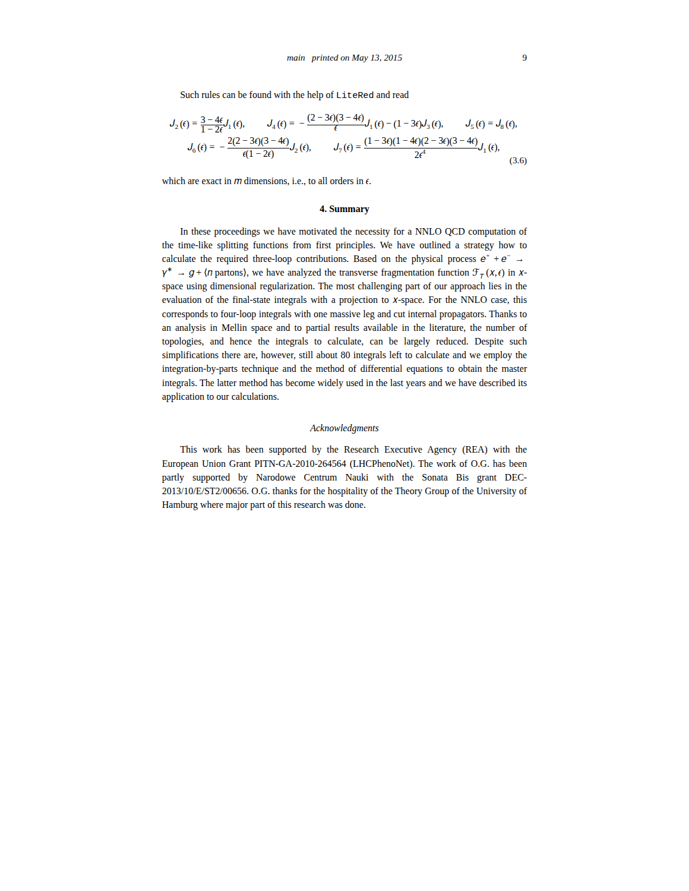main printed on May 13, 2015 9
Such rules can be found with the help of LiteRed and read
J2(ϵ)= 3−4ϵ 1−2ϵ J1(ϵ), J4(ϵ)= − (2−3ϵ)(3−4ϵ) ϵ J1(ϵ) − (1−3ϵ) J3(ϵ), J5(ϵ)= J8(ϵ),
J6(ϵ)= − 2(2−3ϵ)(3−4ϵ) ϵ(1−2ϵ) J2(ϵ), J7(ϵ)= (1−3ϵ)(1−4ϵ)(2−3ϵ)(3−4ϵ) 2ϵ4 J1(ϵ),
(3.6)
which are exact in m dimensions, i.e., to all orders in ϵ.
4. Summary
In these proceedings we have motivated the necessity for a NNLO QCD computation of the time-like splitting functions from first principles. We have outlined a strategy how to calculate the required three-loop contributions. Based on the physical process e++e−→ γ∗→g+⟨n partons⟩, we have analyzed the transverse fragmentation function ℱT(x,ϵ) in x-space using dimensional regularization. The most challenging part of our approach lies in the evaluation of the final-state integrals with a projection to x-space. For the NNLO case, this corresponds to four-loop integrals with one massive leg and cut internal propagators. Thanks to an analysis in Mellin space and to partial results available in the literature, the number of topologies, and hence the integrals to calculate, can be largely reduced. Despite such simplifications there are, however, still about 80 integrals left to calculate and we employ the integration-by-parts technique and the method of differential equations to obtain the master integrals. The latter method has become widely used in the last years and we have described its application to our calculations.
Acknowledgments
This work has been supported by the Research Executive Agency (REA) with the European Union Grant PITN-GA-2010-264564 (LHCPhenoNet). The work of O.G. has been partly supported by Narodowe Centrum Nauki with the Sonata Bis grant DEC-2013/10/E/ST2/00656. O.G. thanks for the hospitality of the Theory Group of the University of Hamburg where major part of this research was done.